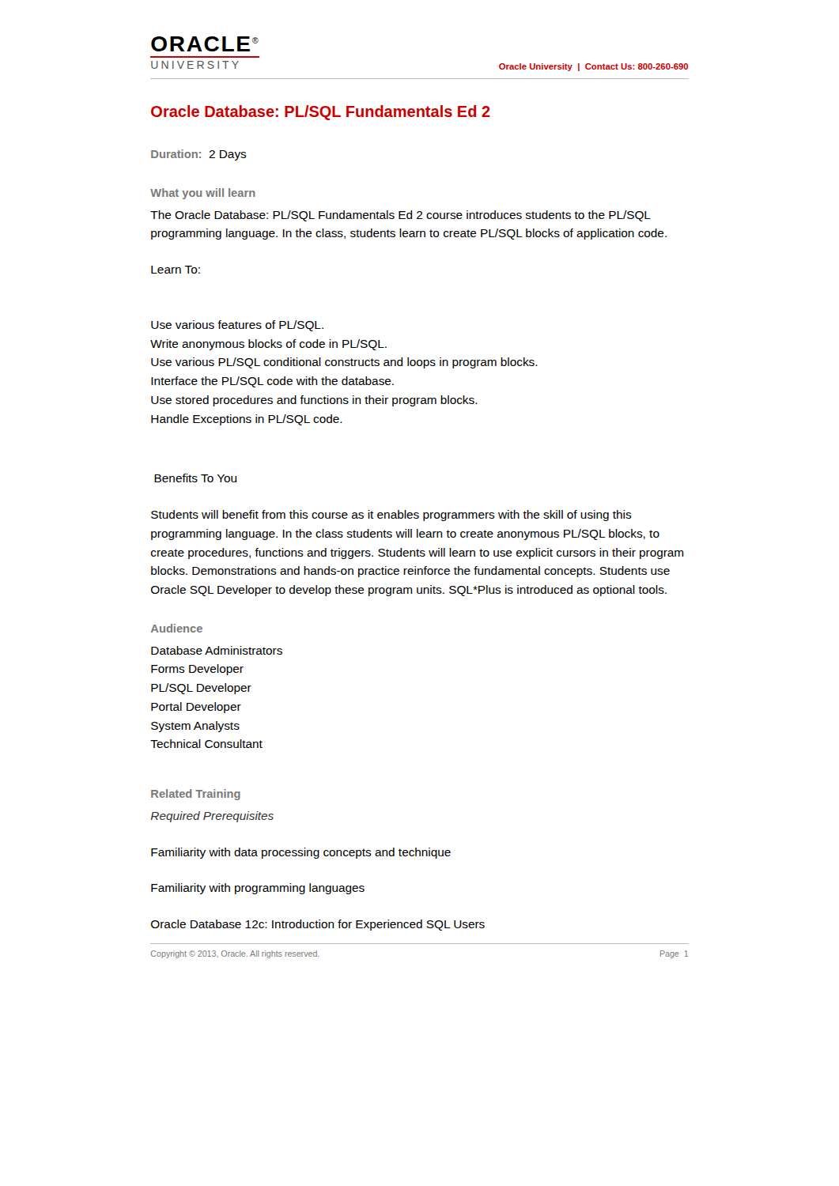ORACLE®
UNIVERSITY
Oracle University | Contact Us: 800-260-690
Oracle Database: PL/SQL Fundamentals Ed 2
Duration: 2 Days
What you will learn
The Oracle Database: PL/SQL Fundamentals Ed 2 course introduces students to the PL/SQL programming language. In the class, students learn to create PL/SQL blocks of application code.
Learn To:
Use various features of PL/SQL.
Write anonymous blocks of code in PL/SQL.
Use various PL/SQL conditional constructs and loops in program blocks.
Interface the PL/SQL code with the database.
Use stored procedures and functions in their program blocks.
Handle Exceptions in PL/SQL code.
Benefits To You
Students will benefit from this course as it enables programmers with the skill of using this programming language. In the class students will learn to create anonymous PL/SQL blocks, to create procedures, functions and triggers. Students will learn to use explicit cursors in their program blocks. Demonstrations and hands-on practice reinforce the fundamental concepts. Students use Oracle SQL Developer to develop these program units. SQL*Plus is introduced as optional tools.
Audience
Database Administrators
Forms Developer
PL/SQL Developer
Portal Developer
System Analysts
Technical Consultant
Related Training
Required Prerequisites
Familiarity with data processing concepts and technique
Familiarity with programming languages
Oracle Database 12c: Introduction for Experienced SQL Users
Copyright © 2013, Oracle. All rights reserved.
Page 1